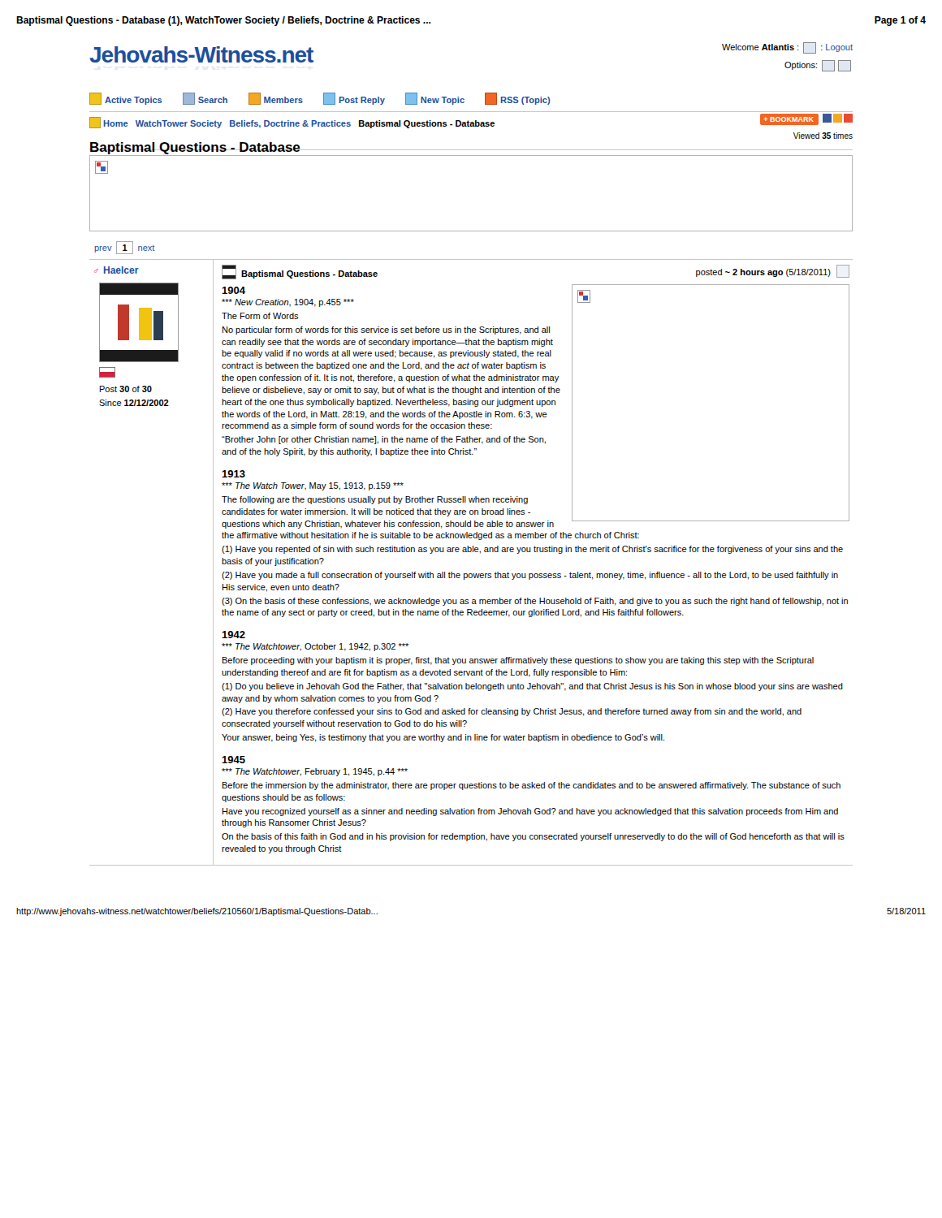Baptismal Questions - Database (1), WatchTower Society / Beliefs, Doctrine & Practices ... Page 1 of 4
Jehovahs-Witness.net
Jehovahs-Witness.net
Welcome Atlantis : : Logout
Options:
Active Topics Search Members Post Reply New Topic RSS (Topic)
Home WatchTower Society Beliefs, Doctrine & Practices Baptismal Questions - Database + BOOKMARK
Baptismal Questions - Database
Viewed 35 times
prev 1 next
| ♂ Haelcer Post 30 of 30 Since 12/12/2002 | Baptismal Questions - Database posted ~ 2 hours ago (5/18/2011) 1904 *** New Creation , 1904, p.455 *** The Form of Words No particular form of words for this service is set before us in the Scriptures, and all can readily see that the words are of secondary importance—that the baptism might be equally valid if no words at all were used; because, as previously stated, the real contract is between the baptized one and the Lord, and the act of water baptism is the open confession of it. It is not, therefore, a question of what the administrator may believe or disbelieve, say or omit to say, but of what is the thought and intention of the heart of the one thus symbolically baptized. Nevertheless, basing our judgment upon the words of the Lord, in Matt. 28:19, and the words of the Apostle in Rom. 6:3, we recommend as a simple form of sound words for the occasion these: “Brother John [or other Christian name], in the name of the Father, and of the Son, and of the holy Spirit, by this authority, I baptize thee into Christ.” 1913 *** The Watch Tower , May 15, 1913, p.159 *** The following are the questions usually put by Brother Russell when receiving candidates for water immersion. It will be noticed that they are on broad lines - questions which any Christian, whatever his confession, should be able to answer in the affirmative without hesitation if he is suitable to be acknowledged as a member of the church of Christ: (1) Have you repented of sin with such restitution as you are able, and are you trusting in the merit of Christ's sacrifice for the forgiveness of your sins and the basis of your justification? (2) Have you made a full consecration of yourself with all the powers that you possess - talent, money, time, influence - all to the Lord, to be used faithfully in His service, even unto death? (3) On the basis of these confessions, we acknowledge you as a member of the Household of Faith, and give to you as such the right hand of fellowship, not in the name of any sect or party or creed, but in the name of the Redeemer, our glorified Lord, and His faithful followers. 1942 *** The Watchtower , October 1, 1942, p.302 *** Before proceeding with your baptism it is proper, first, that you answer affirmatively these questions to show you are taking this step with the Scriptural understanding thereof and are fit for baptism as a devoted servant of the Lord, fully responsible to Him: (1) Do you believe in Jehovah God the Father, that "salvation belongeth unto Jehovah", and that Christ Jesus is his Son in whose blood your sins are washed away and by whom salvation comes to you from God ? (2) Have you therefore confessed your sins to God and asked for cleansing by Christ Jesus, and therefore turned away from sin and the world, and consecrated yourself without reservation to God to do his will? Your answer, being Yes, is testimony that you are worthy and in line for water baptism in obedience to God’s will. 1945 *** The Watchtower , February 1, 1945, p.44 *** Before the immersion by the administrator, there are proper questions to be asked of the candidates and to be answered affirmatively. The substance of such questions should be as follows: Have you recognized yourself as a sinner and needing salvation from Jehovah God? and have you acknowledged that this salvation proceeds from Him and through his Ransomer Christ Jesus? On the basis of this faith in God and in his provision for redemption, have you consecrated yourself unreservedly to do the will of God henceforth as that will is revealed to you through Christ |
http://www.jehovahs-witness.net/watchtower/beliefs/210560/1/Baptismal-Questions-Datab... 5/18/2011